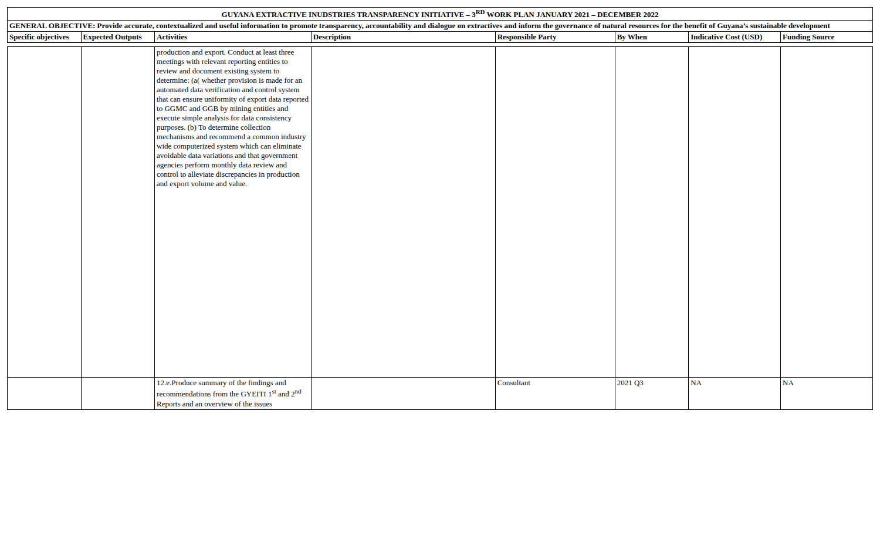| GUYANA EXTRACTIVE INUDSTRIES TRANSPARENCY INITIATIVE – 3 RD WORK PLAN JANUARY 2021 – DECEMBER 2022 |
| GENERAL OBJECTIVE: Provide accurate, contextualized and useful information to promote transparency, accountability and dialogue on extractives and inform the governance of natural resources for the benefit of Guyana’s sustainable development |
| Specific objectives | Expected Outputs | Activities | Description | Responsible Party | By When | Indicative Cost (USD) | Funding Source |
| | | production and export. Conduct at least three meetings with relevant reporting entities to review and document existing system to determine: (a( whether provision is made for an automated data verification and control system that can ensure uniformity of export data reported to GGMC and GGB by mining entities and execute simple analysis for data consistency purposes. (b) To determine collection mechanisms and recommend a common industry wide computerized system which can eliminate avoidable data variations and that government agencies perform monthly data review and control to alleviate discrepancies in production and export volume and value. | | | | | |
| | | 12.e.Produce summary of the findings and recommendations from the GYEITI 1 st and 2 nd Reports and an overview of the issues | | Consultant | 2021 Q3 | NA | NA |